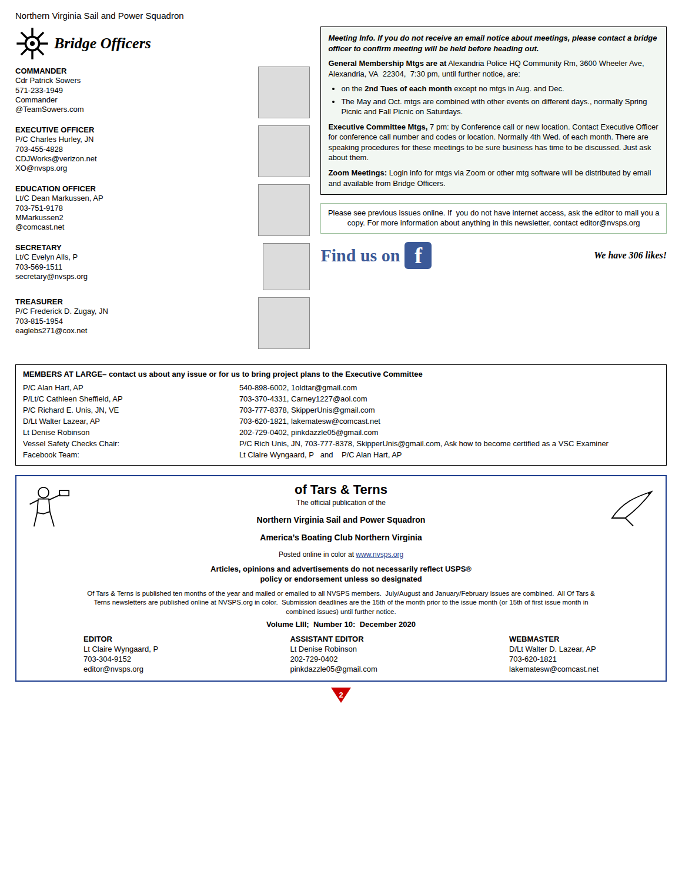Northern Virginia Sail and Power Squadron
Bridge Officers
COMMANDER
Cdr Patrick Sowers
571-233-1949
Commander
@TeamSowers.com
EXECUTIVE OFFICER
P/C Charles Hurley, JN
703-455-4828
CDJWorks@verizon.net
XO@nvsps.org
EDUCATION OFFICER
Lt/C Dean Markussen, AP
703-751-9178
MMarkussen2
@comcast.net
SECRETARY
Lt/C Evelyn Alls, P
703-569-1511
secretary@nvsps.org
TREASURER
P/C Frederick D. Zugay, JN
703-815-1954
eaglebs271@cox.net
Meeting Info. If you do not receive an email notice about meetings, please contact a bridge officer to confirm meeting will be held before heading out.
General Membership Mtgs are at Alexandria Police HQ Community Rm, 3600 Wheeler Ave, Alexandria, VA 22304, 7:30 pm, until further notice, are:
on the 2nd Tues of each month except no mtgs in Aug. and Dec.
The May and Oct. mtgs are combined with other events on different days., normally Spring Picnic and Fall Picnic on Saturdays.
Executive Committee Mtgs, 7 pm: by Conference call or new location. Contact Executive Officer for conference call number and codes or location. Normally 4th Wed. of each month. There are speaking procedures for these meetings to be sure business has time to be discussed. Just ask about them.
Zoom Meetings: Login info for mtgs via Zoom or other mtg software will be distributed by email and available from Bridge Officers.
Please see previous issues online. If you do not have internet access, ask the editor to mail you a copy. For more information about anything in this newsletter, contact editor@nvsps.org
Find us on f
We have 306 likes!
MEMBERS AT LARGE– contact us about any issue or for us to bring project plans to the Executive Committee
| P/C Alan Hart, AP | 540-898-6002, 1oldtar@gmail.com |
| P/Lt/C Cathleen Sheffield, AP | 703-370-4331, Carney1227@aol.com |
| P/C Richard E. Unis, JN, VE | 703-777-8378, SkipperUnis@gmail.com |
| D/Lt Walter Lazear, AP | 703-620-1821, lakematesw@comcast.net |
| Lt Denise Robinson | 202-729-0402, pinkdazzle05@gmail.com |
| Vessel Safety Checks Chair: | P/C Rich Unis, JN, 703-777-8378, SkipperUnis@gmail.com, Ask how to become certified as a VSC Examiner |
| Facebook Team: | Lt Claire Wyngaard, P and P/C Alan Hart, AP |
of Tars & Terns
The official publication of the
Northern Virginia Sail and Power Squadron
America’s Boating Club Northern Virginia
Posted online in color at www.nvsps.org
Articles, opinions and advertisements do not necessarily reflect USPS®
policy or endorsement unless so designated
Of Tars & Terns is published ten months of the year and mailed or emailed to all NVSPS members. July/August and January/February issues are combined. All Of Tars & Terns newsletters are published online at NVSPS.org in color. Submission deadlines are the 15th of the month prior to the issue month (or 15th of first issue month in combined issues) until further notice.
Volume LIII; Number 10: December 2020
EDITOR
Lt Claire Wyngaard, P
703-304-9152
editor@nvsps.org
ASSISTANT EDITOR
Lt Denise Robinson
202-729-0402
pinkdazzle05@gmail.com
WEBMASTER
D/Lt Walter D. Lazear, AP
703-620-1821
lakematesw@comcast.net
2